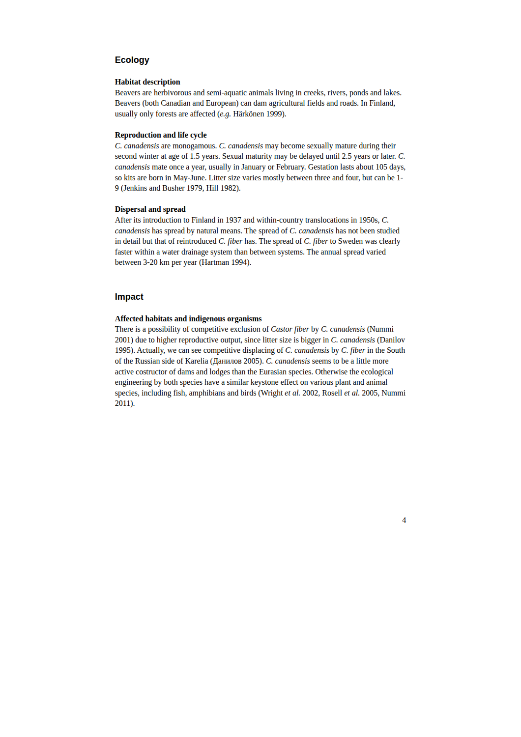Ecology
Habitat description
Beavers are herbivorous and semi-aquatic animals living in creeks, rivers, ponds and lakes. Beavers (both Canadian and European) can dam agricultural fields and roads. In Finland, usually only forests are affected (e.g. Härkönen 1999).
Reproduction and life cycle
C. canadensis are monogamous. C. canadensis may become sexually mature during their second winter at age of 1.5 years. Sexual maturity may be delayed until 2.5 years or later. C. canadensis mate once a year, usually in January or February. Gestation lasts about 105 days, so kits are born in May-June. Litter size varies mostly between three and four, but can be 1-9 (Jenkins and Busher 1979, Hill 1982).
Dispersal and spread
After its introduction to Finland in 1937 and within-country translocations in 1950s, C. canadensis has spread by natural means. The spread of C. canadensis has not been studied in detail but that of reintroduced C. fiber has. The spread of C. fiber to Sweden was clearly faster within a water drainage system than between systems. The annual spread varied between 3-20 km per year (Hartman 1994).
Impact
Affected habitats and indigenous organisms
There is a possibility of competitive exclusion of Castor fiber by C. canadensis (Nummi 2001) due to higher reproductive output, since litter size is bigger in C. canadensis (Danilov 1995). Actually, we can see competitive displacing of C. canadensis by C. fiber in the South of the Russian side of Karelia (Данилов 2005). C. canadensis seems to be a little more active costructor of dams and lodges than the Eurasian species. Otherwise the ecological engineering by both species have a similar keystone effect on various plant and animal species, including fish, amphibians and birds (Wright et al. 2002, Rosell et al. 2005, Nummi 2011).
4